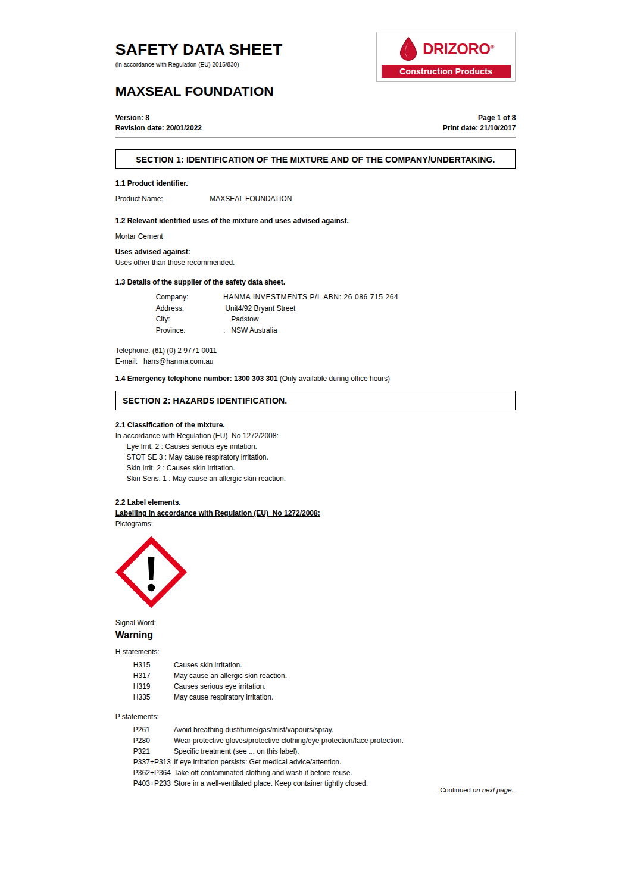SAFETY DATA SHEET
(in accordance with Regulation (EU) 2015/830)
MAXSEAL FOUNDATION
DRIZORO®
Construction Products
Version: 8
Revision date: 20/01/2022
Page 1 of 8
Print date: 21/10/2017
SECTION 1: IDENTIFICATION OF THE MIXTURE AND OF THE COMPANY/UNDERTAKING.
1.1 Product identifier.
Product Name:
MAXSEAL FOUNDATION
1.2 Relevant identified uses of the mixture and uses advised against.
Mortar Cement
Uses advised against:
Uses other than those recommended.
1.3 Details of the supplier of the safety data sheet.
Company:
HANMA INVESTMENTS P/L ABN: 26 086 715 264
Address:
Unit4/92 Bryant Street
City:
Padstow
Province:
: NSW Australia
Telephone: (61) (0) 2 9771 0011
E-mail: hans@hanma.com.au
1.4 Emergency telephone number: 1300 303 301 (Only available during office hours)
SECTION 2: HAZARDS IDENTIFICATION.
2.1 Classification of the mixture.
In accordance with Regulation (EU) No 1272/2008:
Eye Irrit. 2 : Causes serious eye irritation.
STOT SE 3 : May cause respiratory irritation.
Skin Irrit. 2 : Causes skin irritation.
Skin Sens. 1 : May cause an allergic skin reaction.
2.2 Label elements.
Labelling in accordance with Regulation (EU) No 1272/2008:
Pictograms:
Signal Word:
Warning
H statements:
H315
Causes skin irritation.
H317
May cause an allergic skin reaction.
H319
Causes serious eye irritation.
H335
May cause respiratory irritation.
P statements:
P261
Avoid breathing dust/fume/gas/mist/vapours/spray.
P280
Wear protective gloves/protective clothing/eye protection/face protection.
P321
Specific treatment (see ... on this label).
P337+P313
If eye irritation persists: Get medical advice/attention.
P362+P364
Take off contaminated clothing and wash it before reuse.
P403+P233
Store in a well-ventilated place. Keep container tightly closed.
-Continued on next page.-